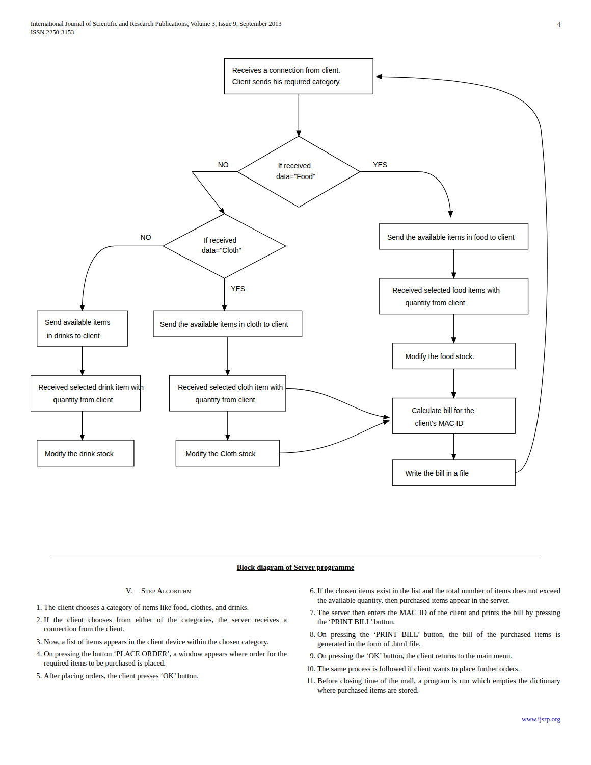International Journal of Scientific and Research Publications, Volume 3, Issue 9, September 2013
ISSN 2250-3153
4
Receives a connection from client. Client sends his required category. If received data="Food" NO YES If received data="Cloth" NO YES Send the available items in food to client Received selected food items with quantity from client Modify the food stock. Calculate bill for the client's MAC ID Write the bill in a file Send available items in drinks to client Received selected drink item with quantity from client Modify the drink stock Send the available items in cloth to client Received selected cloth item with quantity from client Modify the Cloth stock
Block diagram of Server programme
V. Step Algorithm
The client chooses a category of items like food, clothes, and drinks.
If the client chooses from either of the categories, the server receives a connection from the client.
Now, a list of items appears in the client device within the chosen category.
On pressing the button ‘PLACE ORDER’, a window appears where order for the required items to be purchased is placed.
After placing orders, the client presses ‘OK’ button.
If the chosen items exist in the list and the total number of items does not exceed the available quantity, then purchased items appear in the server.
The server then enters the MAC ID of the client and prints the bill by pressing the ‘PRINT BILL’ button.
On pressing the ‘PRINT BILL’ button, the bill of the purchased items is generated in the form of .html file.
On pressing the ‘OK’ button, the client returns to the main menu.
The same process is followed if client wants to place further orders.
Before closing time of the mall, a program is run which empties the dictionary where purchased items are stored.
www.ijsrp.org